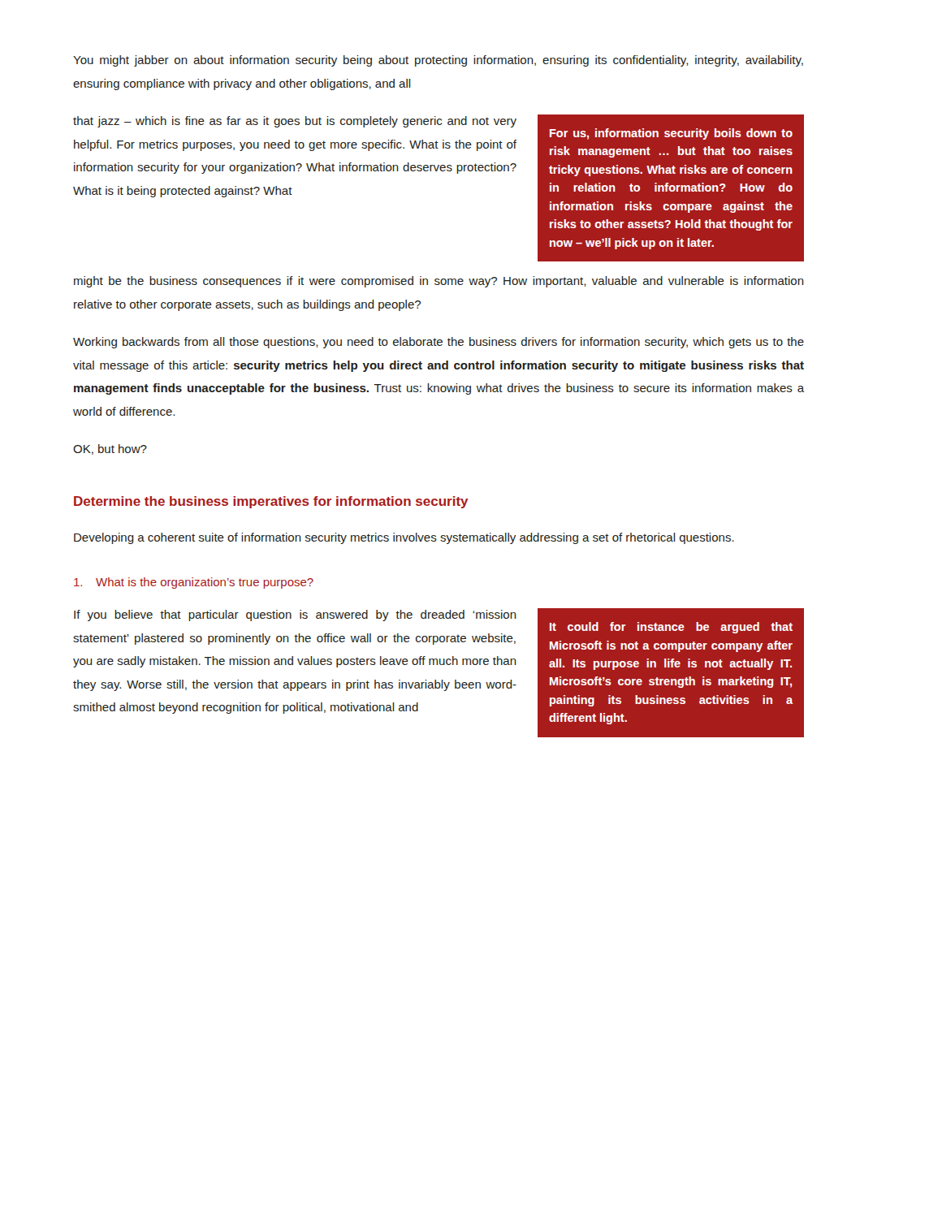You might jabber on about information security being about protecting information, ensuring its confidentiality, integrity, availability, ensuring compliance with privacy and other obligations, and all
For us, information security boils down to risk management … but that too raises tricky questions. What risks are of concern in relation to information? How do information risks compare against the risks to other assets? Hold that thought for now – we’ll pick up on it later.
that jazz – which is fine as far as it goes but is completely generic and not very helpful. For metrics purposes, you need to get more specific. What is the point of information security for your organization? What information deserves protection? What is it being protected against? What
might be the business consequences if it were compromised in some way? How important, valuable and vulnerable is information relative to other corporate assets, such as buildings and people?
Working backwards from all those questions, you need to elaborate the business drivers for information security, which gets us to the vital message of this article: security metrics help you direct and control information security to mitigate business risks that management finds unacceptable for the business. Trust us: knowing what drives the business to secure its information makes a world of difference.
OK, but how?
Determine the business imperatives for information security
Developing a coherent suite of information security metrics involves systematically addressing a set of rhetorical questions.
1. What is the organization’s true purpose?
It could for instance be argued that Microsoft is not a computer company after all. Its purpose in life is not actually IT. Microsoft’s core strength is marketing IT, painting its business activities in a different light.
If you believe that particular question is answered by the dreaded ‘mission statement’ plastered so prominently on the office wall or the corporate website, you are sadly mistaken. The mission and values posters leave off much more than they say. Worse still, the version that appears in print has invariably been word-smithed almost beyond recognition for political, motivational and